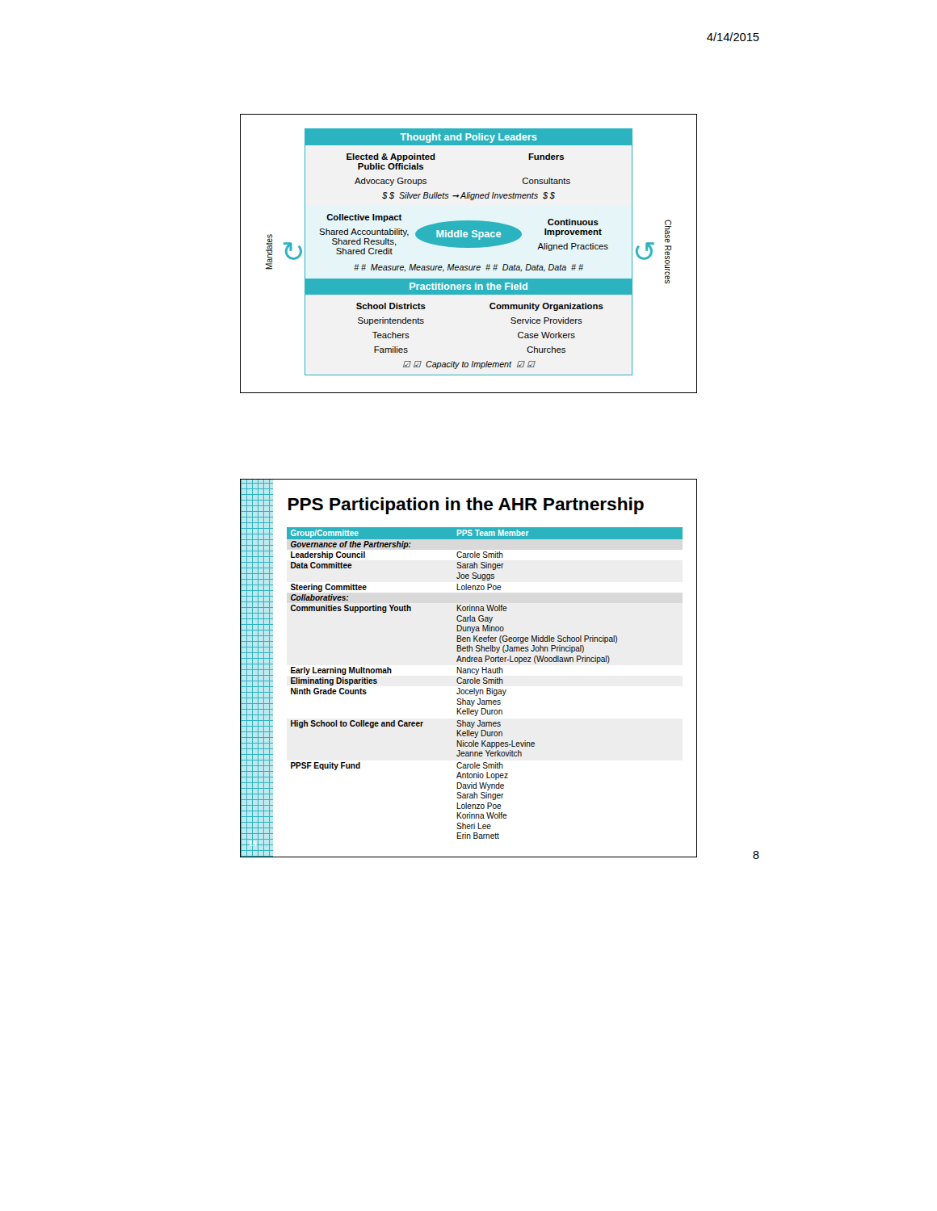4/14/2015
Mandates
↻
Thought and Policy Leaders
Elected & Appointed
Public Officials
Funders
Advocacy Groups
Consultants
$ $ Silver Bullets ➞ Aligned Investments $ $
Collective Impact
Shared Accountability,
Shared Results,
Shared Credit
Middle Space
Continuous
Improvement
Aligned Practices
# # Measure, Measure, Measure # # Data, Data, Data # #
Practitioners in the Field
School Districts
Community Organizations
Superintendents
Service Providers
Teachers
Case Workers
Families
Churches
☑ ☑ Capacity to Implement ☑ ☑
↺
Chase Resources
16
PPS Participation in the AHR Partnership
| Group/Committee | PPS Team Member |
| --- | --- |
| Governance of the Partnership: |
| Leadership Council | Carole Smith |
| Data Committee | Sarah Singer Joe Suggs |
| Steering Committee | Lolenzo Poe |
| Collaboratives: |
| Communities Supporting Youth | Korinna Wolfe Carla Gay Dunya Minoo Ben Keefer (George Middle School Principal) Beth Shelby (James John Principal) Andrea Porter-Lopez (Woodlawn Principal) |
| Early Learning Multnomah | Nancy Hauth |
| Eliminating Disparities | Carole Smith |
| Ninth Grade Counts | Jocelyn Bigay Shay James Kelley Duron |
| High School to College and Career | Shay James Kelley Duron Nicole Kappes-Levine Jeanne Yerkovitch |
| PPSF Equity Fund | Carole Smith Antonio Lopez David Wynde Sarah Singer Lolenzo Poe Korinna Wolfe Sheri Lee Erin Barnett |
8